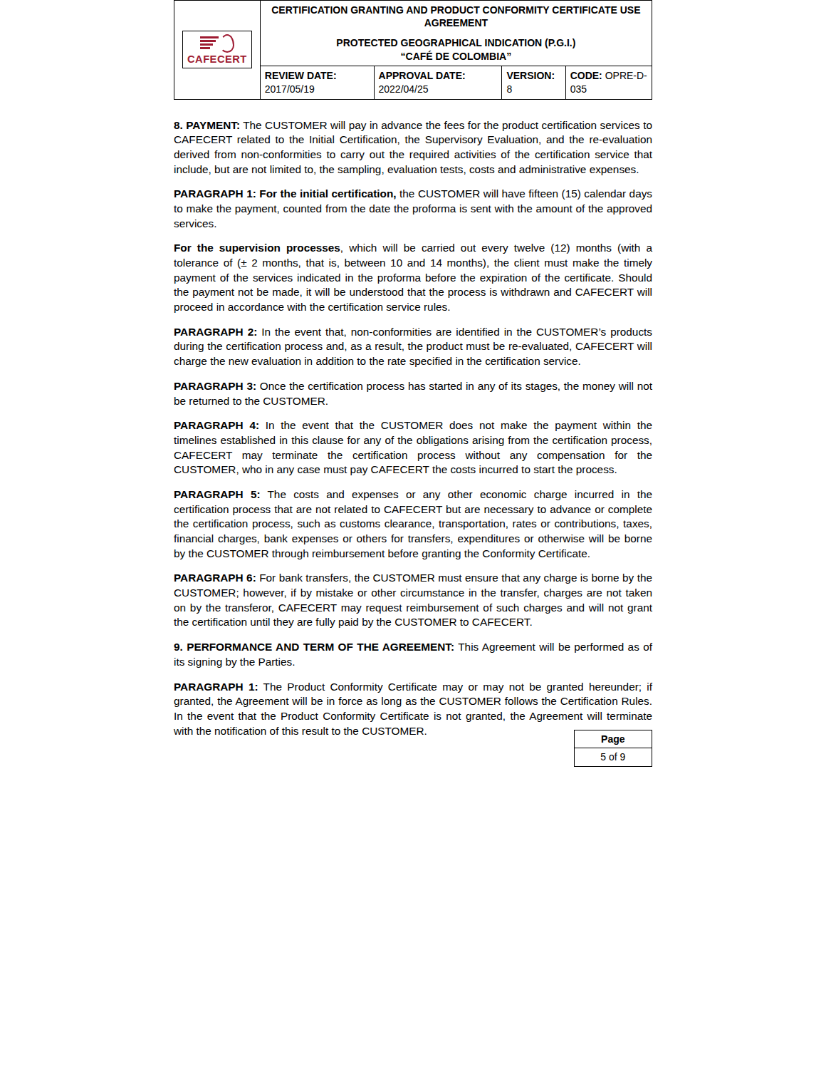| CAFECERT | CERTIFICATION GRANTING AND PRODUCT CONFORMITY CERTIFICATE USE AGREEMENT PROTECTED GEOGRAPHICAL INDICATION (P.G.I.) “CAFÉ DE COLOMBIA” |
| REVIEW DATE: 2017/05/19 | APPROVAL DATE: 2022/04/25 | VERSION: 8 | CODE: OPRE-D-035 |
8. PAYMENT: The CUSTOMER will pay in advance the fees for the product certification services to CAFECERT related to the Initial Certification, the Supervisory Evaluation, and the re-evaluation derived from non-conformities to carry out the required activities of the certification service that include, but are not limited to, the sampling, evaluation tests, costs and administrative expenses.
PARAGRAPH 1: For the initial certification, the CUSTOMER will have fifteen (15) calendar days to make the payment, counted from the date the proforma is sent with the amount of the approved services.
For the supervision processes, which will be carried out every twelve (12) months (with a tolerance of (± 2 months, that is, between 10 and 14 months), the client must make the timely payment of the services indicated in the proforma before the expiration of the certificate. Should the payment not be made, it will be understood that the process is withdrawn and CAFECERT will proceed in accordance with the certification service rules.
PARAGRAPH 2: In the event that, non-conformities are identified in the CUSTOMER’s products during the certification process and, as a result, the product must be re-evaluated, CAFECERT will charge the new evaluation in addition to the rate specified in the certification service.
PARAGRAPH 3: Once the certification process has started in any of its stages, the money will not be returned to the CUSTOMER.
PARAGRAPH 4: In the event that the CUSTOMER does not make the payment within the timelines established in this clause for any of the obligations arising from the certification process, CAFECERT may terminate the certification process without any compensation for the CUSTOMER, who in any case must pay CAFECERT the costs incurred to start the process.
PARAGRAPH 5: The costs and expenses or any other economic charge incurred in the certification process that are not related to CAFECERT but are necessary to advance or complete the certification process, such as customs clearance, transportation, rates or contributions, taxes, financial charges, bank expenses or others for transfers, expenditures or otherwise will be borne by the CUSTOMER through reimbursement before granting the Conformity Certificate.
PARAGRAPH 6: For bank transfers, the CUSTOMER must ensure that any charge is borne by the CUSTOMER; however, if by mistake or other circumstance in the transfer, charges are not taken on by the transferor, CAFECERT may request reimbursement of such charges and will not grant the certification until they are fully paid by the CUSTOMER to CAFECERT.
9. PERFORMANCE AND TERM OF THE AGREEMENT: This Agreement will be performed as of its signing by the Parties.
PARAGRAPH 1: The Product Conformity Certificate may or may not be granted hereunder; if granted, the Agreement will be in force as long as the CUSTOMER follows the Certification Rules. In the event that the Product Conformity Certificate is not granted, the Agreement will terminate with the notification of this result to the CUSTOMER.
| Page |
| 5 of 9 |